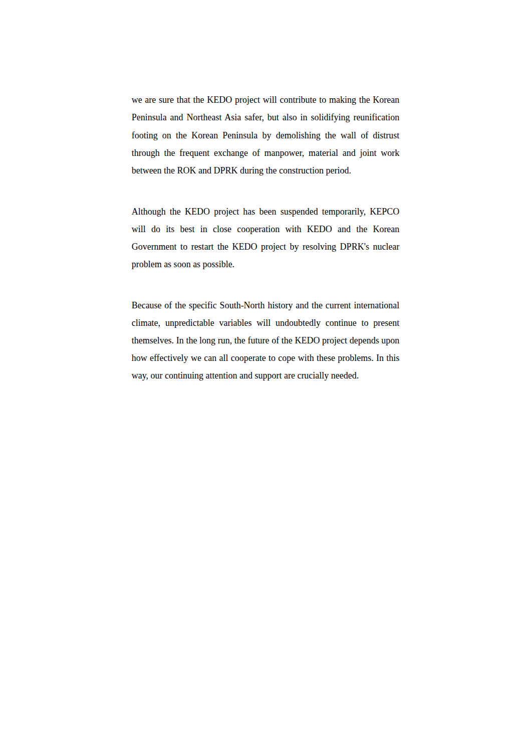we are sure that the KEDO project will contribute to making the Korean Peninsula and Northeast Asia safer, but also in solidifying reunification footing on the Korean Peninsula by demolishing the wall of distrust through the frequent exchange of manpower, material and joint work between the ROK and DPRK during the construction period.
Although the KEDO project has been suspended temporarily, KEPCO will do its best in close cooperation with KEDO and the Korean Government to restart the KEDO project by resolving DPRK's nuclear problem as soon as possible.
Because of the specific South-North history and the current international climate, unpredictable variables will undoubtedly continue to present themselves. In the long run, the future of the KEDO project depends upon how effectively we can all cooperate to cope with these problems. In this way, our continuing attention and support are crucially needed.